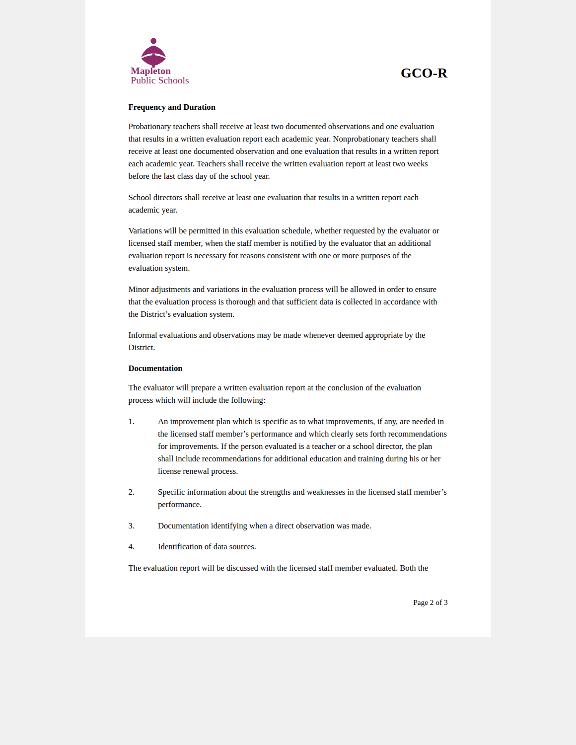Mapleton Public Schools Mapleton Public Schools
GCO-R
Frequency and Duration
Probationary teachers shall receive at least two documented observations and one evaluation that results in a written evaluation report each academic year. Nonprobationary teachers shall receive at least one documented observation and one evaluation that results in a written report each academic year. Teachers shall receive the written evaluation report at least two weeks before the last class day of the school year.
School directors shall receive at least one evaluation that results in a written report each academic year.
Variations will be permitted in this evaluation schedule, whether requested by the evaluator or licensed staff member, when the staff member is notified by the evaluator that an additional evaluation report is necessary for reasons consistent with one or more purposes of the evaluation system.
Minor adjustments and variations in the evaluation process will be allowed in order to ensure that the evaluation process is thorough and that sufficient data is collected in accordance with the District’s evaluation system.
Informal evaluations and observations may be made whenever deemed appropriate by the District.
Documentation
The evaluator will prepare a written evaluation report at the conclusion of the evaluation process which will include the following:
An improvement plan which is specific as to what improvements, if any, are needed in the licensed staff member’s performance and which clearly sets forth recommendations for improvements. If the person evaluated is a teacher or a school director, the plan shall include recommendations for additional education and training during his or her license renewal process.
Specific information about the strengths and weaknesses in the licensed staff member’s performance.
Documentation identifying when a direct observation was made.
Identification of data sources.
The evaluation report will be discussed with the licensed staff member evaluated. Both the
Page 2 of 3